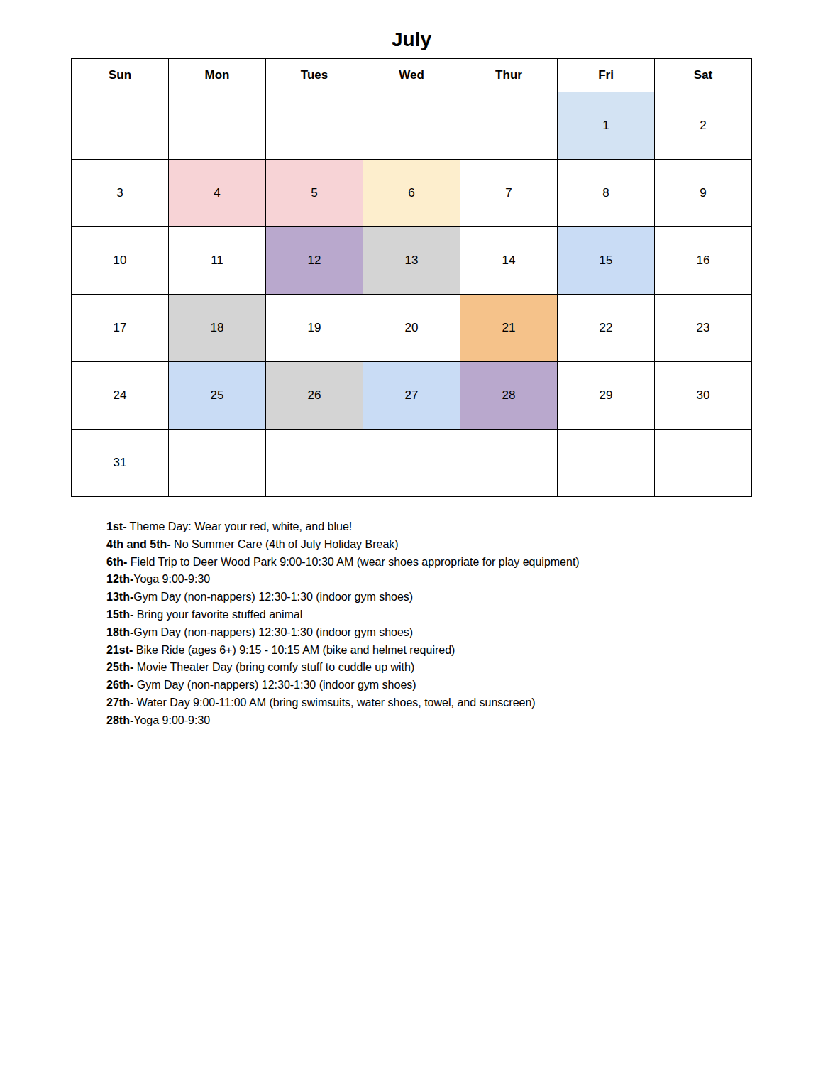July
| Sun | Mon | Tues | Wed | Thur | Fri | Sat |
| --- | --- | --- | --- | --- | --- | --- |
| | | | | | 1 | 2 |
| 3 | 4 | 5 | 6 | 7 | 8 | 9 |
| 10 | 11 | 12 | 13 | 14 | 15 | 16 |
| 17 | 18 | 19 | 20 | 21 | 22 | 23 |
| 24 | 25 | 26 | 27 | 28 | 29 | 30 |
| 31 | | | | | | |
1st- Theme Day: Wear your red, white, and blue!
4th and 5th- No Summer Care (4th of July Holiday Break)
6th- Field Trip to Deer Wood Park 9:00-10:30 AM (wear shoes appropriate for play equipment)
12th-Yoga 9:00-9:30
13th-Gym Day (non-nappers) 12:30-1:30 (indoor gym shoes)
15th- Bring your favorite stuffed animal
18th-Gym Day (non-nappers) 12:30-1:30 (indoor gym shoes)
21st- Bike Ride (ages 6+) 9:15 - 10:15 AM (bike and helmet required)
25th- Movie Theater Day (bring comfy stuff to cuddle up with)
26th- Gym Day (non-nappers) 12:30-1:30 (indoor gym shoes)
27th- Water Day 9:00-11:00 AM (bring swimsuits, water shoes, towel, and sunscreen)
28th-Yoga 9:00-9:30